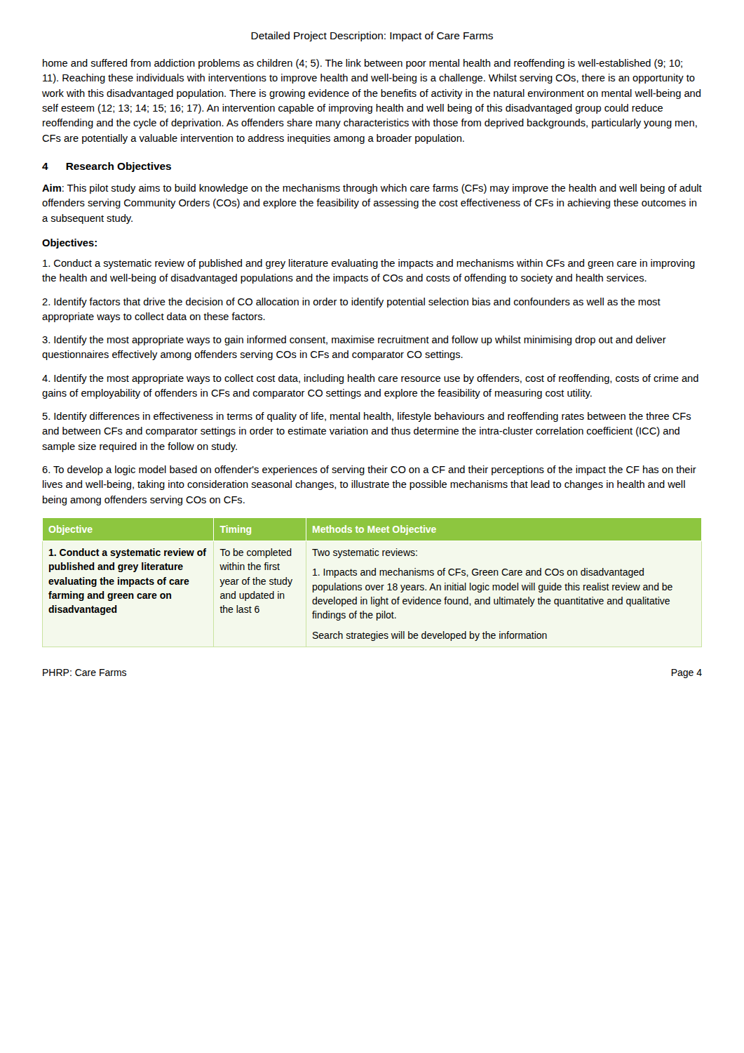Detailed Project Description: Impact of Care Farms
home and suffered from addiction problems as children (4; 5). The link between poor mental health and reoffending is well-established (9; 10; 11). Reaching these individuals with interventions to improve health and well-being is a challenge. Whilst serving COs, there is an opportunity to work with this disadvantaged population. There is growing evidence of the benefits of activity in the natural environment on mental well-being and self esteem (12; 13; 14; 15; 16; 17). An intervention capable of improving health and well being of this disadvantaged group could reduce reoffending and the cycle of deprivation. As offenders share many characteristics with those from deprived backgrounds, particularly young men, CFs are potentially a valuable intervention to address inequities among a broader population.
4 Research Objectives
Aim: This pilot study aims to build knowledge on the mechanisms through which care farms (CFs) may improve the health and well being of adult offenders serving Community Orders (COs) and explore the feasibility of assessing the cost effectiveness of CFs in achieving these outcomes in a subsequent study.
Objectives:
1. Conduct a systematic review of published and grey literature evaluating the impacts and mechanisms within CFs and green care in improving the health and well-being of disadvantaged populations and the impacts of COs and costs of offending to society and health services.
2. Identify factors that drive the decision of CO allocation in order to identify potential selection bias and confounders as well as the most appropriate ways to collect data on these factors.
3. Identify the most appropriate ways to gain informed consent, maximise recruitment and follow up whilst minimising drop out and deliver questionnaires effectively among offenders serving COs in CFs and comparator CO settings.
4. Identify the most appropriate ways to collect cost data, including health care resource use by offenders, cost of reoffending, costs of crime and gains of employability of offenders in CFs and comparator CO settings and explore the feasibility of measuring cost utility.
5. Identify differences in effectiveness in terms of quality of life, mental health, lifestyle behaviours and reoffending rates between the three CFs and between CFs and comparator settings in order to estimate variation and thus determine the intra-cluster correlation coefficient (ICC) and sample size required in the follow on study.
6. To develop a logic model based on offender's experiences of serving their CO on a CF and their perceptions of the impact the CF has on their lives and well-being, taking into consideration seasonal changes, to illustrate the possible mechanisms that lead to changes in health and well being among offenders serving COs on CFs.
| Objective | Timing | Methods to Meet Objective |
| --- | --- | --- |
| 1. Conduct a systematic review of published and grey literature evaluating the impacts of care farming and green care on disadvantaged | To be completed within the first year of the study and updated in the last 6 | Two systematic reviews: 1. Impacts and mechanisms of CFs, Green Care and COs on disadvantaged populations over 18 years. An initial logic model will guide this realist review and be developed in light of evidence found, and ultimately the quantitative and qualitative findings of the pilot. Search strategies will be developed by the information |
PHRP: Care Farms
Page 4